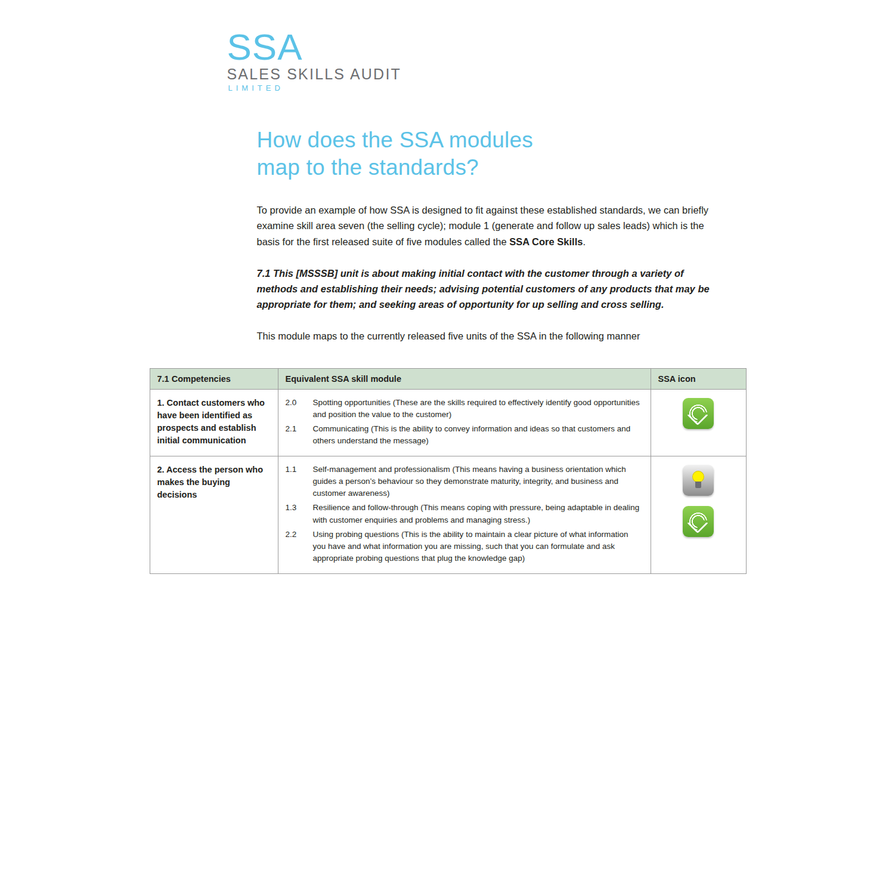SSA
SALES SKILLS AUDIT
LIMITED
How does the SSA modules
map to the standards?
To provide an example of how SSA is designed to fit against these established standards, we can briefly examine skill area seven (the selling cycle); module 1 (generate and follow up sales leads) which is the basis for the first released suite of five modules called the SSA Core Skills.
7.1 This [MSSSB] unit is about making initial contact with the customer through a variety of methods and establishing their needs; advising potential customers of any products that may be appropriate for them; and seeking areas of opportunity for up selling and cross selling.
This module maps to the currently released five units of the SSA in the following manner
| 7.1 Competencies | Equivalent SSA skill module | SSA icon |
| --- | --- | --- |
| 1. Contact customers who have been identified as prospects and establish initial communication | 2.0 Spotting opportunities (These are the skills required to effectively identify good opportunities and position the value to the customer) 2.1 Communicating (This is the ability to convey information and ideas so that customers and others understand the message) | |
| 2. Access the person who makes the buying decisions | 1.1 Self-management and professionalism (This means having a business orientation which guides a person’s behaviour so they demonstrate maturity, integrity, and business and customer awareness) 1.3 Resilience and follow-through (This means coping with pressure, being adaptable in dealing with customer enquiries and problems and managing stress.) 2.2 Using probing questions (This is the ability to maintain a clear picture of what information you have and what information you are missing, such that you can formulate and ask appropriate probing questions that plug the knowledge gap) | |